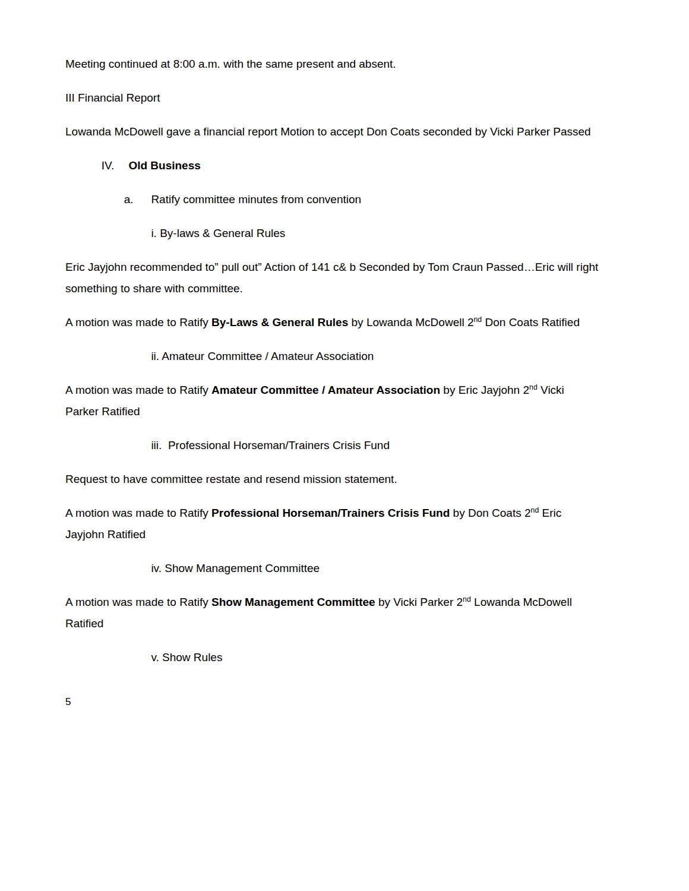Meeting continued at 8:00 a.m. with the same present and absent.
III Financial Report
Lowanda McDowell gave a financial report Motion to accept Don Coats seconded by Vicki Parker Passed
IV. Old Business
a. Ratify committee minutes from convention
i. By-laws & General Rules
Eric Jayjohn recommended to” pull out” Action of 141 c& b Seconded by Tom Craun Passed…Eric will right something to share with committee.
A motion was made to Ratify By-Laws & General Rules by Lowanda McDowell 2nd Don Coats Ratified
ii. Amateur Committee / Amateur Association
A motion was made to Ratify Amateur Committee / Amateur Association by Eric Jayjohn 2nd Vicki Parker Ratified
iii. Professional Horseman/Trainers Crisis Fund
Request to have committee restate and resend mission statement.
A motion was made to Ratify Professional Horseman/Trainers Crisis Fund by Don Coats 2nd Eric Jayjohn Ratified
iv. Show Management Committee
A motion was made to Ratify Show Management Committee by Vicki Parker 2nd Lowanda McDowell Ratified
v. Show Rules
5